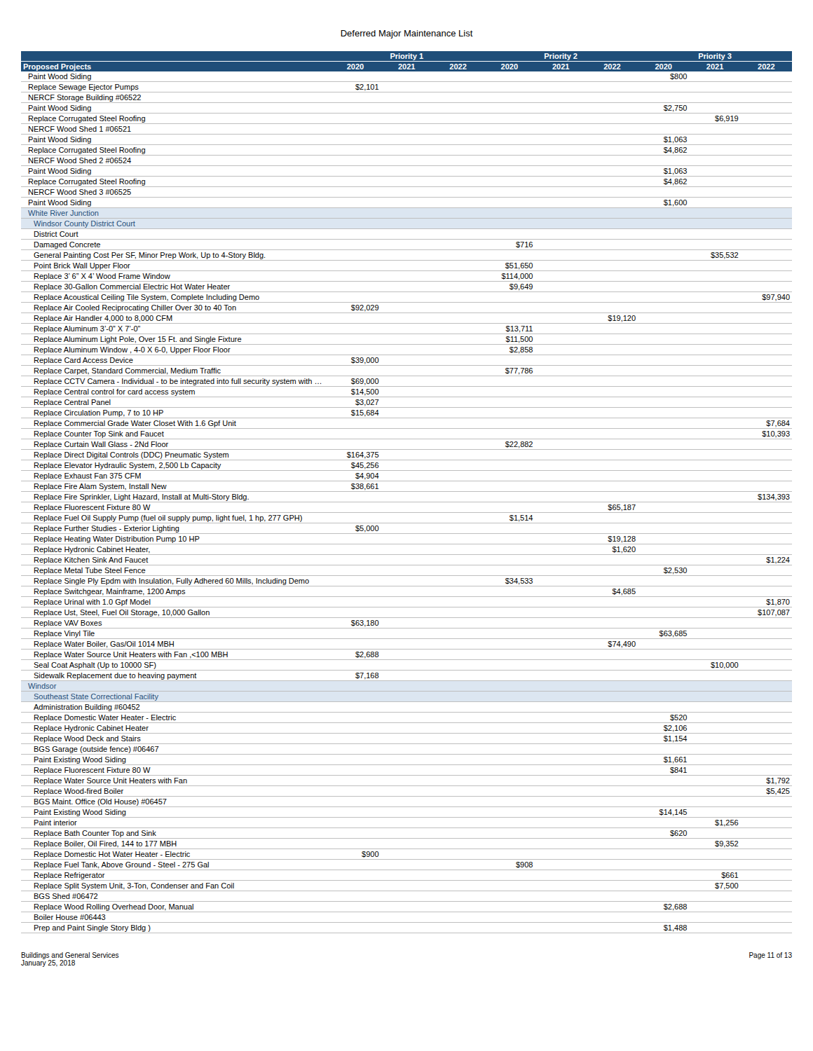Deferred Major Maintenance List
| | Priority 1 | Priority 2 | Priority 3 |
| --- | --- | --- | --- |
| Proposed Projects | 2020 | 2021 | 2022 | 2020 | 2021 | 2022 | 2020 | 2021 | 2022 |
| Paint Wood Siding | | | | | | | $800 | | |
| Replace Sewage Ejector Pumps | $2,101 | | | | | | | | |
| NERCF Storage Building #06522 | | | | | | | | | |
| Paint Wood Siding | | | | | | | $2,750 | | |
| Replace Corrugated Steel Roofing | | | | | | | | $6,919 | |
| NERCF Wood Shed 1 #06521 | | | | | | | | | |
| Paint Wood Siding | | | | | | | $1,063 | | |
| Replace Corrugated Steel Roofing | | | | | | | $4,862 | | |
| NERCF Wood Shed 2 #06524 | | | | | | | | | |
| Paint Wood Siding | | | | | | | $1,063 | | |
| Replace Corrugated Steel Roofing | | | | | | | $4,862 | | |
| NERCF Wood Shed 3 #06525 | | | | | | | | | |
| Paint Wood Siding | | | | | | | $1,600 | | |
| White River Junction | | | | | | | | | |
| Windsor County District Court | | | | | | | | | |
| District Court | | | | | | | | | |
| Damaged Concrete | | | | $716 | | | | | |
| General Painting Cost Per SF, Minor Prep Work, Up to 4-Story Bldg. | | | | | | | | $35,532 | |
| Point Brick Wall Upper Floor | | | | $51,650 | | | | | |
| Replace 3’ 6” X 4’ Wood Frame Window | | | | $114,000 | | | | | |
| Replace 30-Gallon Commercial Electric Hot Water Heater | | | | $9,649 | | | | | |
| Replace Acoustical Ceiling Tile System, Complete Including Demo | | | | | | | | | $97,940 |
| Replace Air Cooled Reciprocating Chiller Over 30 to 40 Ton | $92,029 | | | | | | | | |
| Replace Air Handler 4,000 to 8,000 CFM | | | | | | $19,120 | | | |
| Replace Aluminum 3’-0” X 7’-0” | | | | $13,711 | | | | | |
| Replace Aluminum Light Pole, Over 15 Ft. and Single Fixture | | | | $11,500 | | | | | |
| Replace Aluminum Window , 4-0 X 6-0, Upper Floor Floor | | | | $2,858 | | | | | |
| Replace Card Access Device | $39,000 | | | | | | | | |
| Replace Carpet, Standard Commercial, Medium Traffic | | | | $77,786 | | | | | |
| Replace CCTV Camera - Individual - to be integrated into full security system with monitors | $69,000 | | | | | | | | |
| Replace Central control for card access system | $14,500 | | | | | | | | |
| Replace Central Panel | $3,027 | | | | | | | | |
| Replace Circulation Pump, 7 to 10 HP | $15,684 | | | | | | | | |
| Replace Commercial Grade Water Closet With 1.6 Gpf Unit | | | | | | | | | $7,684 |
| Replace Counter Top Sink and Faucet | | | | | | | | | $10,393 |
| Replace Curtain Wall Glass - 2Nd Floor | | | | $22,882 | | | | | |
| Replace Direct Digital Controls (DDC) Pneumatic System | $164,375 | | | | | | | | |
| Replace Elevator Hydraulic System, 2,500 Lb Capacity | $45,256 | | | | | | | | |
| Replace Exhaust Fan 375 CFM | $4,904 | | | | | | | | |
| Replace Fire Alam System, Install New | $38,661 | | | | | | | | |
| Replace Fire Sprinkler, Light Hazard, Install at Multi-Story Bldg. | | | | | | | | | $134,393 |
| Replace Fluorescent Fixture 80 W | | | | | | $65,187 | | | |
| Replace Fuel Oil Supply Pump (fuel oil supply pump, light fuel, 1 hp, 277 GPH) | | | | $1,514 | | | | | |
| Replace Further Studies - Exterior Lighting | $5,000 | | | | | | | | |
| Replace Heating Water Distribution Pump 10 HP | | | | | | $19,128 | | | |
| Replace Hydronic Cabinet Heater, | | | | | | $1,620 | | | |
| Replace Kitchen Sink And Faucet | | | | | | | | | $1,224 |
| Replace Metal Tube Steel Fence | | | | | | | $2,530 | | |
| Replace Single Ply Epdm with Insulation, Fully Adhered 60 Mills, Including Demo | | | | $34,533 | | | | | |
| Replace Switchgear, Mainframe, 1200 Amps | | | | | | $4,685 | | | |
| Replace Urinal with 1.0 Gpf Model | | | | | | | | | $1,870 |
| Replace Ust, Steel, Fuel Oil Storage, 10,000 Gallon | | | | | | | | | $107,087 |
| Replace VAV Boxes | $63,180 | | | | | | | | |
| Replace Vinyl Tile | | | | | | | $63,685 | | |
| Replace Water Boiler, Gas/Oil 1014 MBH | | | | | | $74,490 | | | |
| Replace Water Source Unit Heaters with Fan ,<100 MBH | $2,688 | | | | | | | | |
| Seal Coat Asphalt (Up to 10000 SF) | | | | | | | | $10,000 | |
| Sidewalk Replacement due to heaving payment | $7,168 | | | | | | | | |
| Windsor | | | | | | | | | |
| Southeast State Correctional Facility | | | | | | | | | |
| Administration Building #60452 | | | | | | | | | |
| Replace Domestic Water Heater - Electric | | | | | | | $520 | | |
| Replace Hydronic Cabinet Heater | | | | | | | $2,106 | | |
| Replace Wood Deck and Stairs | | | | | | | $1,154 | | |
| BGS Garage (outside fence) #06467 | | | | | | | | | |
| Paint Existing Wood Siding | | | | | | | $1,661 | | |
| Replace Fluorescent Fixture 80 W | | | | | | | $841 | | |
| Replace Water Source Unit Heaters with Fan | | | | | | | | | $1,792 |
| Replace Wood-fired Boiler | | | | | | | | | $5,425 |
| BGS Maint. Office (Old House) #06457 | | | | | | | | | |
| Paint Existing Wood Siding | | | | | | | $14,145 | | |
| Paint interior | | | | | | | | $1,256 | |
| Replace Bath Counter Top and Sink | | | | | | | $620 | | |
| Replace Boiler, Oil Fired, 144 to 177 MBH | | | | | | | | $9,352 | |
| Replace Domestic Hot Water Heater - Electric | $900 | | | | | | | | |
| Replace Fuel Tank, Above Ground - Steel - 275 Gal | | | | $908 | | | | | |
| Replace Refrigerator | | | | | | | | $661 | |
| Replace Split System Unit, 3-Ton, Condenser and Fan Coil | | | | | | | | $7,500 | |
| BGS Shed #06472 | | | | | | | | | |
| Replace Wood Rolling Overhead Door, Manual | | | | | | | $2,688 | | |
| Boiler House #06443 | | | | | | | | | |
| Prep and Paint Single Story Bldg ) | | | | | | | $1,488 | | |
Buildings and General Services
January 25, 2018
Page 11 of 13